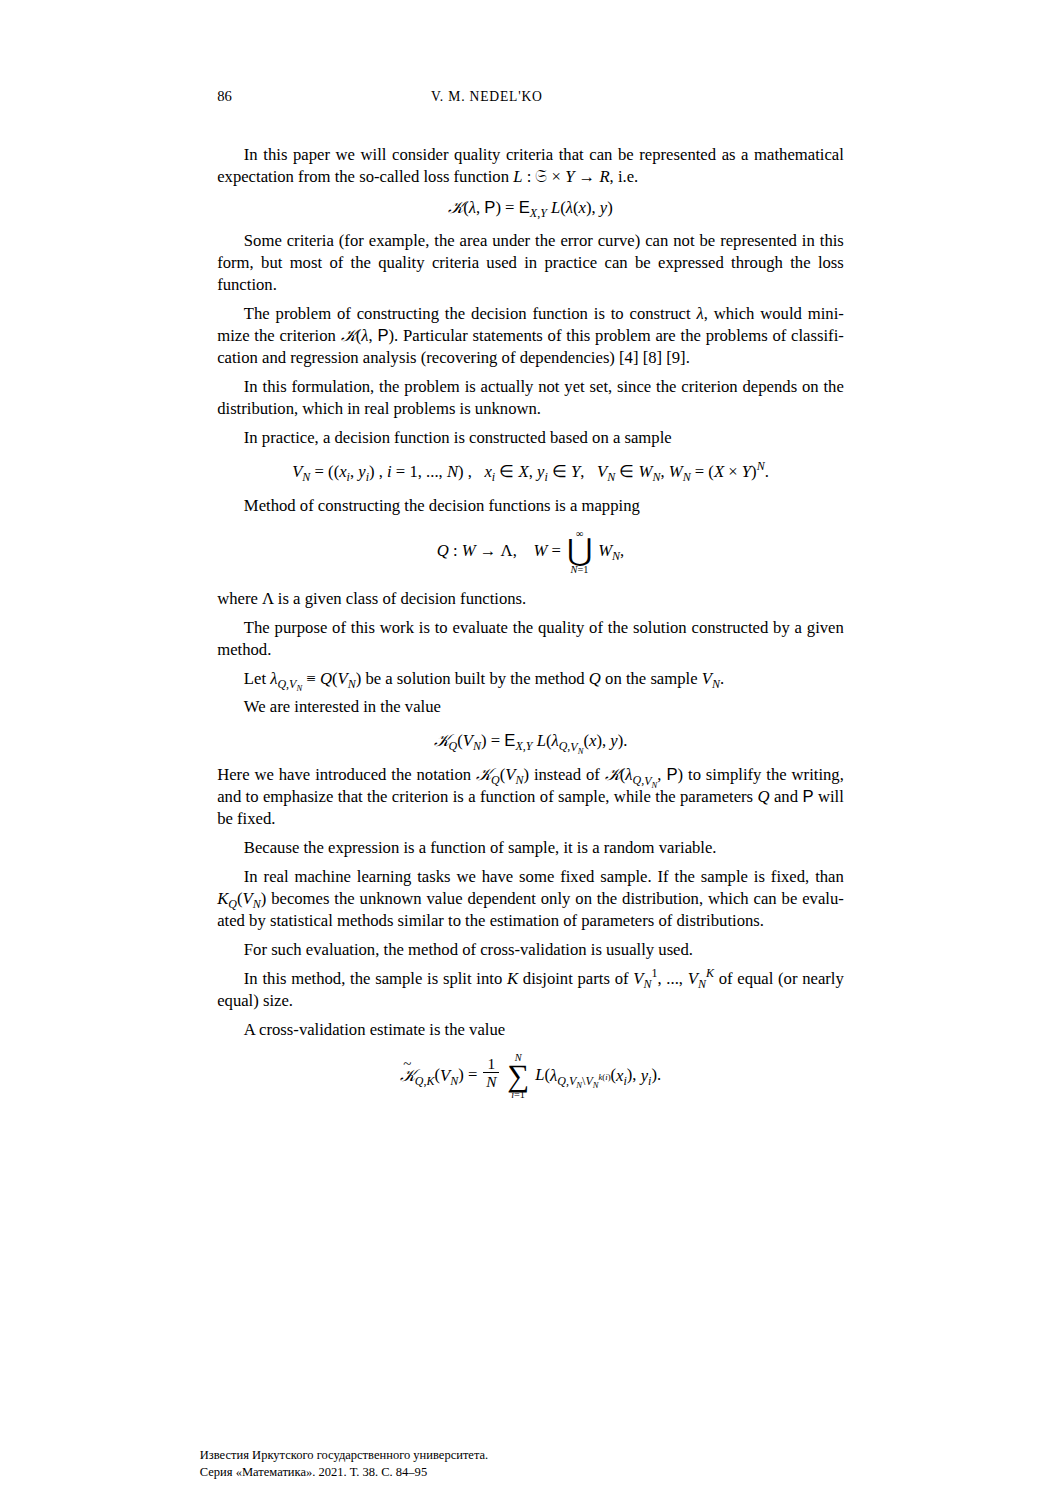86 V. M. Nedel'ko
In this paper we will consider quality criteria that can be represented as a mathematical expectation from the so-called loss function L : 𝔖 × Y → R, i.e.
𝒦(λ, P) = EX,Y L(λ(x), y)
Some criteria (for example, the area under the error curve) can not be represented in this form, but most of the quality criteria used in practice can be expressed through the loss function.
The problem of constructing the decision function is to construct λ, which would minimize the criterion 𝒦(λ, P). Particular statements of this problem are the problems of classification and regression analysis (recovering of dependencies) [4] [8] [9].
In this formulation, the problem is actually not yet set, since the criterion depends on the distribution, which in real problems is unknown.
In practice, a decision function is constructed based on a sample
VN = ((xi, yi) , i = 1, ..., N) , xi ∈ X, yi ∈ Y, VN ∈ WN, WN = (X × Y)N.
Method of constructing the decision functions is a mapping
Q : W → Λ, W = ∞ ⋃ N=1 WN,
where Λ is a given class of decision functions.
The purpose of this work is to evaluate the quality of the solution constructed by a given method.
Let λQ,VN ≡ Q(VN) be a solution built by the method Q on the sample VN.
We are interested in the value
𝒦Q(VN) = EX,Y L(λQ,VN(x), y).
Here we have introduced the notation 𝒦Q(VN) instead of 𝒦(λQ,VN, P) to simplify the writing, and to emphasize that the criterion is a function of sample, while the parameters Q and P will be fixed.
Because the expression is a function of sample, it is a random variable.
In real machine learning tasks we have some fixed sample. If the sample is fixed, than KQ(VN) becomes the unknown value dependent only on the distribution, which can be evaluated by statistical methods similar to the estimation of parameters of distributions.
For such evaluation, the method of cross-validation is usually used.
In this method, the sample is split into K disjoint parts of VN1, ..., VNK of equal (or nearly equal) size.
A cross-validation estimate is the value
~ 𝒦 Q,K(VN) = 1 N N ∑ i=1 L(λQ,VN\VNk(i)(xi), yi).
Известия Иркутского государственного университета.
Серия «Математика». 2021. Т. 38. С. 84–95